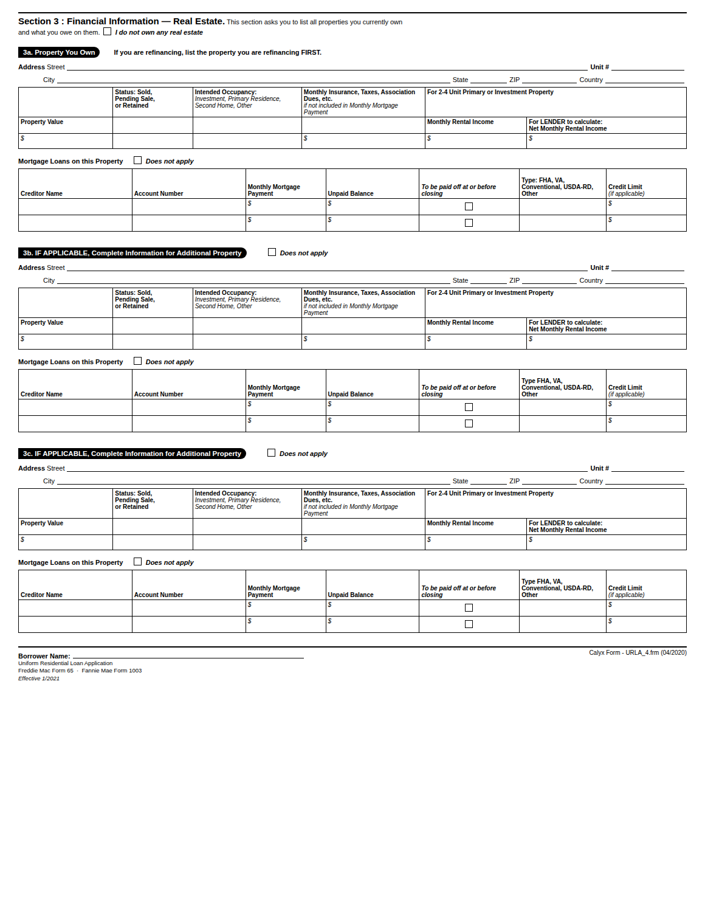Section 3 : Financial Information — Real Estate.
This section asks you to list all properties you currently own
and what you owe on them. I do not own any real estate
3a. Property You Own If you are refinancing, list the property you are refinancing FIRST.
Address Street Unit #
City State ZIP Country
| | Status: Sold, Pending Sale, or Retained | Intended Occupancy: Investment, Primary Residence, Second Home, Other | Monthly Insurance, Taxes, Association Dues, etc. if not included in Monthly Mortgage Payment | For 2-4 Unit Primary or Investment Property |
| --- | --- | --- | --- | --- |
| Property Value | | | | Monthly Rental Income | For LENDER to calculate: Net Monthly Rental Income |
| $ | | | $ | $ | $ |
Mortgage Loans on this Property Does not apply
| Creditor Name | Account Number | Monthly Mortgage Payment | Unpaid Balance | To be paid off at or before closing | Type: FHA, VA, Conventional, USDA-RD, Other | Credit Limit (if applicable) |
| --- | --- | --- | --- | --- | --- | --- |
| | | $ | $ | | | $ |
| | | $ | $ | | | $ |
3b. IF APPLICABLE, Complete Information for Additional Property Does not apply
Address Street Unit #
City State ZIP Country
| | Status: Sold, Pending Sale, or Retained | Intended Occupancy: Investment, Primary Residence, Second Home, Other | Monthly Insurance, Taxes, Association Dues, etc. if not included in Monthly Mortgage Payment | For 2-4 Unit Primary or Investment Property |
| --- | --- | --- | --- | --- |
| Property Value | | | | Monthly Rental Income | For LENDER to calculate: Net Monthly Rental Income |
| $ | | | $ | $ | $ |
Mortgage Loans on this Property Does not apply
| Creditor Name | Account Number | Monthly Mortgage Payment | Unpaid Balance | To be paid off at or before closing | Type FHA, VA, Conventional, USDA-RD, Other | Credit Limit (if applicable) |
| --- | --- | --- | --- | --- | --- | --- |
| | | $ | $ | | | $ |
| | | $ | $ | | | $ |
3c. IF APPLICABLE, Complete Information for Additional Property Does not apply
Address Street Unit #
City State ZIP Country
| | Status: Sold, Pending Sale, or Retained | Intended Occupancy: Investment, Primary Residence, Second Home, Other | Monthly Insurance, Taxes, Association Dues, etc. if not included in Monthly Mortgage Payment | For 2-4 Unit Primary or Investment Property |
| --- | --- | --- | --- | --- |
| Property Value | | | | Monthly Rental Income | For LENDER to calculate: Net Monthly Rental Income |
| $ | | | $ | $ | $ |
Mortgage Loans on this Property Does not apply
| Creditor Name | Account Number | Monthly Mortgage Payment | Unpaid Balance | To be paid off at or before closing | Type FHA, VA, Conventional, USDA-RD, Other | Credit Limit (if applicable) |
| --- | --- | --- | --- | --- | --- | --- |
| | | $ | $ | | | $ |
| | | $ | $ | | | $ |
Borrower Name:
Uniform Residential Loan Application
Freddie Mac Form 65 · Fannie Mae Form 1003
Effective 1/2021
Calyx Form - URLA_4.frm (04/2020)